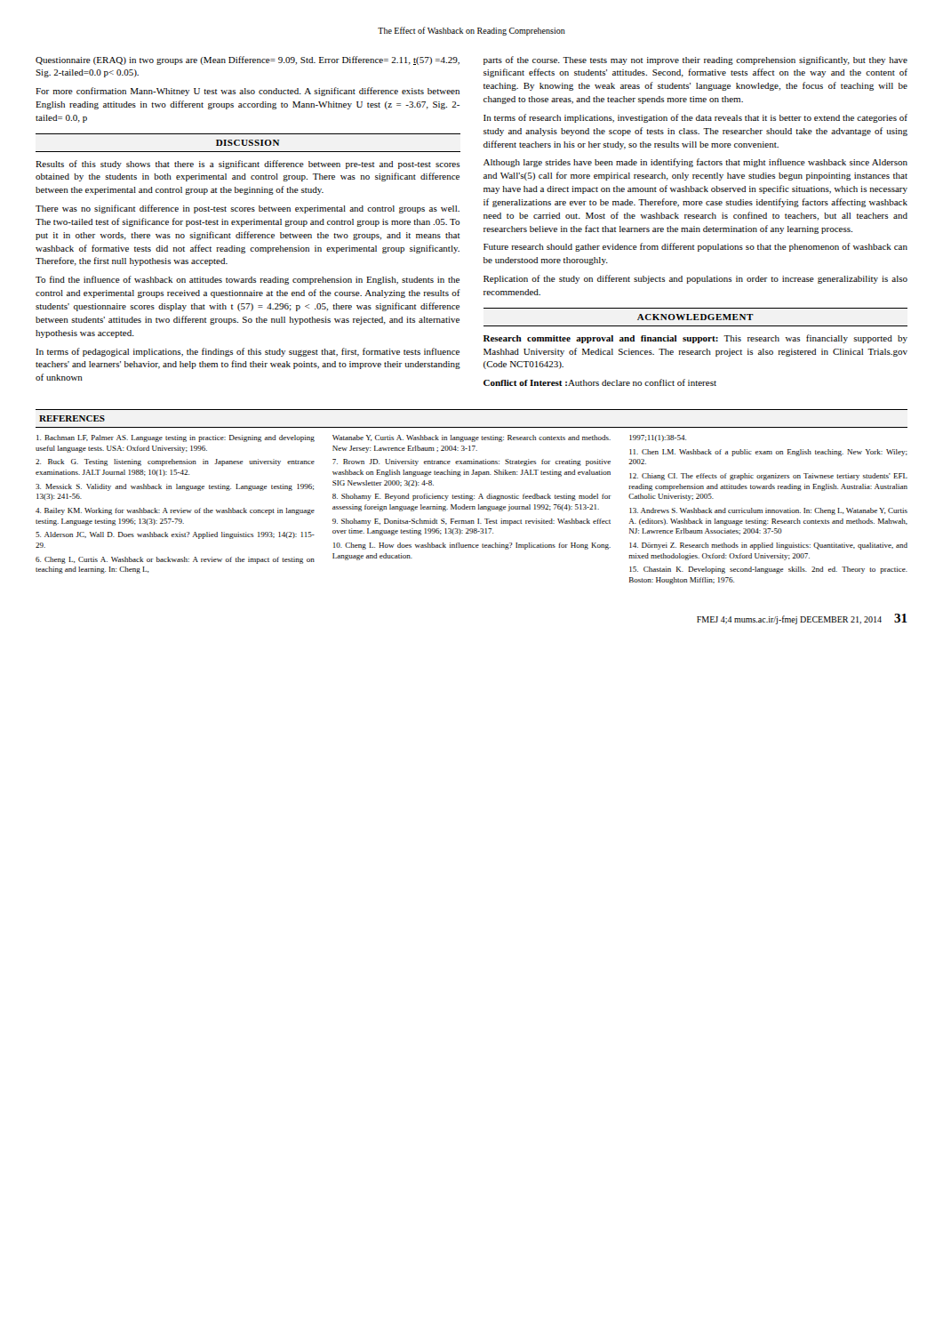The Effect of Washback on Reading Comprehension
Questionnaire (ERAQ) in two groups are (Mean Difference= 9.09, Std. Error Difference= 2.11, t(57) =4.29, Sig. 2-tailed=0.0 p< 0.05).
For more confirmation Mann-Whitney U test was also conducted. A significant difference exists between English reading attitudes in two different groups according to Mann-Whitney U test (z = -3.67, Sig. 2-tailed= 0.0, p
DISCUSSION
Results of this study shows that there is a significant difference between pre-test and post-test scores obtained by the students in both experimental and control group. There was no significant difference between the experimental and control group at the beginning of the study.
There was no significant difference in post-test scores between experimental and control groups as well. The two-tailed test of significance for post-test in experimental group and control group is more than .05. To put it in other words, there was no significant difference between the two groups, and it means that washback of formative tests did not affect reading comprehension in experimental group significantly. Therefore, the first null hypothesis was accepted.
To find the influence of washback on attitudes towards reading comprehension in English, students in the control and experimental groups received a questionnaire at the end of the course. Analyzing the results of students' questionnaire scores display that with t (57) = 4.296; p < .05, there was significant difference between students' attitudes in two different groups. So the null hypothesis was rejected, and its alternative hypothesis was accepted.
In terms of pedagogical implications, the findings of this study suggest that, first, formative tests influence teachers' and learners' behavior, and help them to find their weak points, and to improve their understanding of unknown
parts of the course. These tests may not improve their reading comprehension significantly, but they have significant effects on students' attitudes. Second, formative tests affect on the way and the content of teaching. By knowing the weak areas of students' language knowledge, the focus of teaching will be changed to those areas, and the teacher spends more time on them.
In terms of research implications, investigation of the data reveals that it is better to extend the categories of study and analysis beyond the scope of tests in class. The researcher should take the advantage of using different teachers in his or her study, so the results will be more convenient.
Although large strides have been made in identifying factors that might influence washback since Alderson and Wall's(5) call for more empirical research, only recently have studies begun pinpointing instances that may have had a direct impact on the amount of washback observed in specific situations, which is necessary if generalizations are ever to be made. Therefore, more case studies identifying factors affecting washback need to be carried out. Most of the washback research is confined to teachers, but all teachers and researchers believe in the fact that learners are the main determination of any learning process.
Future research should gather evidence from different populations so that the phenomenon of washback can be understood more thoroughly.
Replication of the study on different subjects and populations in order to increase generalizability is also recommended.
ACKNOWLEDGEMENT
Research committee approval and financial support: This research was financially supported by Mashhad University of Medical Sciences. The research project is also registered in Clinical Trials.gov (Code NCT016423).
Conflict of Interest : Authors declare no conflict of interest
REFERENCES
1. Bachman LF, Palmer AS. Language testing in practice: Designing and developing useful language tests. USA: Oxford University; 1996.
2. Buck G. Testing listening comprehension in Japanese university entrance examinations. JALT Journal 1988; 10(1): 15-42.
3. Messick S. Validity and washback in language testing. Language testing 1996; 13(3): 241-56.
4. Bailey KM. Working for washback: A review of the washback concept in language testing. Language testing 1996; 13(3): 257-79.
5. Alderson JC, Wall D. Does washback exist? Applied linguistics 1993; 14(2): 115-29.
6. Cheng L, Curtis A. Washback or backwash: A review of the impact of testing on teaching and learning. In: Cheng L,
Watanabe Y, Curtis A. Washback in language testing: Research contexts and methods. New Jersey: Lawrence Erlbaum ; 2004: 3-17.
7. Brown JD. University entrance examinations: Strategies for creating positive washback on English language teaching in Japan. Shiken: JALT testing and evaluation SIG Newsletter 2000; 3(2): 4-8.
8. Shohamy E. Beyond proficiency testing: A diagnostic feedback testing model for assessing foreign language learning. Modern language journal 1992; 76(4): 513-21.
9. Shohamy E, Donitsa-Schmidt S, Ferman I. Test impact revisited: Washback effect over time. Language testing 1996; 13(3): 298-317.
10. Cheng L. How does washback influence teaching? Implications for Hong Kong. Language and education.
1997;11(1):38-54.
11. Chen LM. Washback of a public exam on English teaching. New York: Wiley; 2002.
12. Chiang CI. The effects of graphic organizers on Taiwnese tertiary students' EFL reading comprehension and attitudes towards reading in English. Australia: Australian Catholic Univeristy; 2005.
13. Andrews S. Washback and curriculum innovation. In: Cheng L, Watanabe Y, Curtis A. (editors). Washback in language testing: Research contexts and methods. Mahwah, NJ: Lawrence Erlbaum Associates; 2004: 37-50
14. Dörnyei Z. Research methods in applied linguistics: Quantitative, qualitative, and mixed methodologies. Oxford: Oxford University; 2007.
15. Chastain K. Developing second-language skills. 2nd ed. Theory to practice. Boston: Houghton Mifflin; 1976.
FMEJ 4;4 mums.ac.ir/j-fmej DECEMBER 21, 2014 31